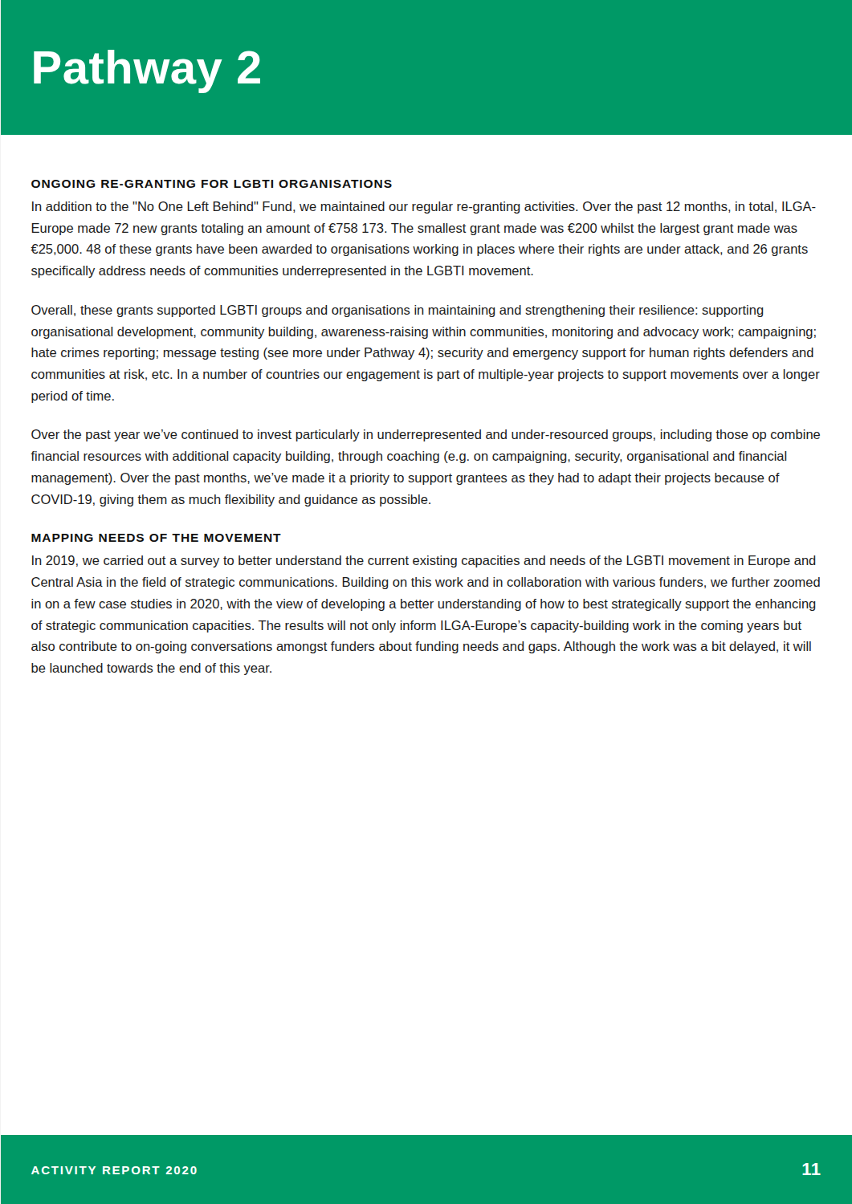Pathway 2
Ongoing re-granting for LGBTI organisations
In addition to the "No One Left Behind" Fund, we maintained our regular re-granting activities. Over the past 12 months, in total, ILGA-Europe made 72 new grants totaling an amount of €758 173. The smallest grant made was €200 whilst the largest grant made was €25,000. 48 of these grants have been awarded to organisations working in places where their rights are under attack, and 26 grants specifically address needs of communities underrepresented in the LGBTI movement.
Overall, these grants supported LGBTI groups and organisations in maintaining and strengthening their resilience: supporting organisational development, community building, awareness-raising within communities, monitoring and advocacy work; campaigning; hate crimes reporting; message testing (see more under Pathway 4); security and emergency support for human rights defenders and communities at risk, etc. In a number of countries our engagement is part of multiple-year projects to support movements over a longer period of time.
Over the past year we’ve continued to invest particularly in underrepresented and under-resourced groups, including those op combine financial resources with additional capacity building, through coaching (e.g. on campaigning, security, organisational and financial management). Over the past months, we’ve made it a priority to support grantees as they had to adapt their projects because of COVID-19, giving them as much flexibility and guidance as possible.
Mapping needs of the movement
In 2019, we carried out a survey to better understand the current existing capacities and needs of the LGBTI movement in Europe and Central Asia in the field of strategic communications. Building on this work and in collaboration with various funders, we further zoomed in on a few case studies in 2020, with the view of developing a better understanding of how to best strategically support the enhancing of strategic communication capacities. The results will not only inform ILGA-Europe’s capacity-building work in the coming years but also contribute to on-going conversations amongst funders about funding needs and gaps. Although the work was a bit delayed, it will be launched towards the end of this year.
Activity Report 2020
11